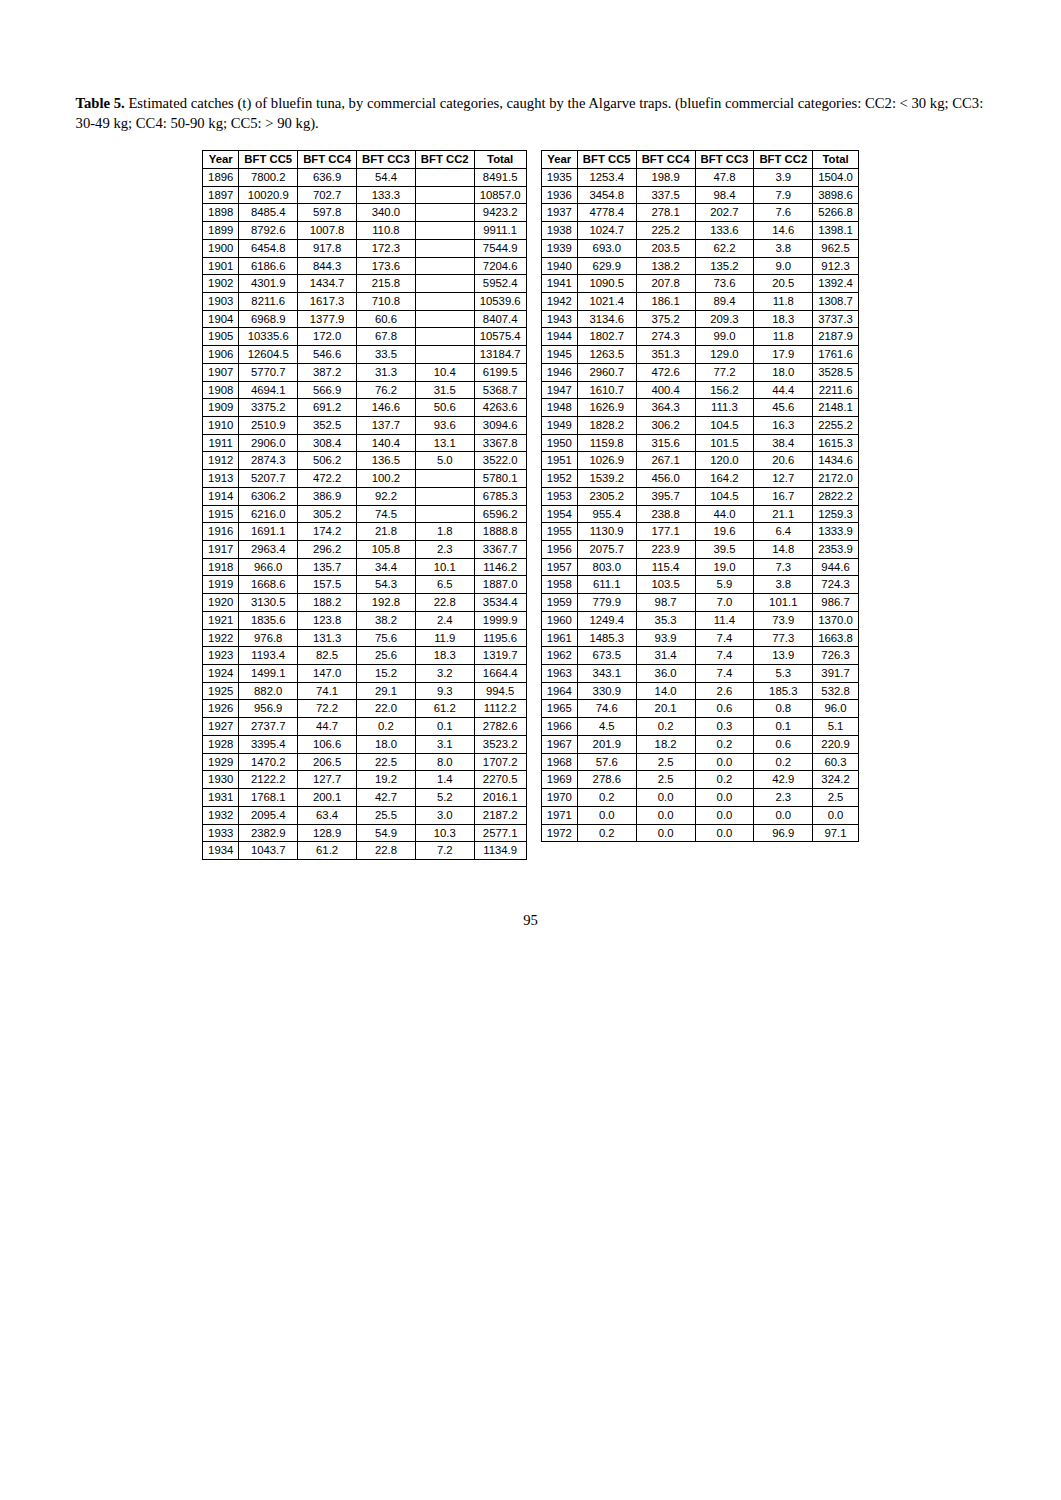Table 5. Estimated catches (t) of bluefin tuna, by commercial categories, caught by the Algarve traps. (bluefin commercial categories: CC2: < 30 kg; CC3: 30-49 kg; CC4: 50-90 kg; CC5: > 90 kg).
| Year | BFT CC5 | BFT CC4 | BFT CC3 | BFT CC2 | Total |
| --- | --- | --- | --- | --- | --- |
| 1896 | 7800.2 | 636.9 | 54.4 | | 8491.5 |
| 1897 | 10020.9 | 702.7 | 133.3 | | 10857.0 |
| 1898 | 8485.4 | 597.8 | 340.0 | | 9423.2 |
| 1899 | 8792.6 | 1007.8 | 110.8 | | 9911.1 |
| 1900 | 6454.8 | 917.8 | 172.3 | | 7544.9 |
| 1901 | 6186.6 | 844.3 | 173.6 | | 7204.6 |
| 1902 | 4301.9 | 1434.7 | 215.8 | | 5952.4 |
| 1903 | 8211.6 | 1617.3 | 710.8 | | 10539.6 |
| 1904 | 6968.9 | 1377.9 | 60.6 | | 8407.4 |
| 1905 | 10335.6 | 172.0 | 67.8 | | 10575.4 |
| 1906 | 12604.5 | 546.6 | 33.5 | | 13184.7 |
| 1907 | 5770.7 | 387.2 | 31.3 | 10.4 | 6199.5 |
| 1908 | 4694.1 | 566.9 | 76.2 | 31.5 | 5368.7 |
| 1909 | 3375.2 | 691.2 | 146.6 | 50.6 | 4263.6 |
| 1910 | 2510.9 | 352.5 | 137.7 | 93.6 | 3094.6 |
| 1911 | 2906.0 | 308.4 | 140.4 | 13.1 | 3367.8 |
| 1912 | 2874.3 | 506.2 | 136.5 | 5.0 | 3522.0 |
| 1913 | 5207.7 | 472.2 | 100.2 | | 5780.1 |
| 1914 | 6306.2 | 386.9 | 92.2 | | 6785.3 |
| 1915 | 6216.0 | 305.2 | 74.5 | | 6596.2 |
| 1916 | 1691.1 | 174.2 | 21.8 | 1.8 | 1888.8 |
| 1917 | 2963.4 | 296.2 | 105.8 | 2.3 | 3367.7 |
| 1918 | 966.0 | 135.7 | 34.4 | 10.1 | 1146.2 |
| 1919 | 1668.6 | 157.5 | 54.3 | 6.5 | 1887.0 |
| 1920 | 3130.5 | 188.2 | 192.8 | 22.8 | 3534.4 |
| 1921 | 1835.6 | 123.8 | 38.2 | 2.4 | 1999.9 |
| 1922 | 976.8 | 131.3 | 75.6 | 11.9 | 1195.6 |
| 1923 | 1193.4 | 82.5 | 25.6 | 18.3 | 1319.7 |
| 1924 | 1499.1 | 147.0 | 15.2 | 3.2 | 1664.4 |
| 1925 | 882.0 | 74.1 | 29.1 | 9.3 | 994.5 |
| 1926 | 956.9 | 72.2 | 22.0 | 61.2 | 1112.2 |
| 1927 | 2737.7 | 44.7 | 0.2 | 0.1 | 2782.6 |
| 1928 | 3395.4 | 106.6 | 18.0 | 3.1 | 3523.2 |
| 1929 | 1470.2 | 206.5 | 22.5 | 8.0 | 1707.2 |
| 1930 | 2122.2 | 127.7 | 19.2 | 1.4 | 2270.5 |
| 1931 | 1768.1 | 200.1 | 42.7 | 5.2 | 2016.1 |
| 1932 | 2095.4 | 63.4 | 25.5 | 3.0 | 2187.2 |
| 1933 | 2382.9 | 128.9 | 54.9 | 10.3 | 2577.1 |
| 1934 | 1043.7 | 61.2 | 22.8 | 7.2 | 1134.9 |
| Year | BFT CC5 | BFT CC4 | BFT CC3 | BFT CC2 | Total |
| --- | --- | --- | --- | --- | --- |
| 1935 | 1253.4 | 198.9 | 47.8 | 3.9 | 1504.0 |
| 1936 | 3454.8 | 337.5 | 98.4 | 7.9 | 3898.6 |
| 1937 | 4778.4 | 278.1 | 202.7 | 7.6 | 5266.8 |
| 1938 | 1024.7 | 225.2 | 133.6 | 14.6 | 1398.1 |
| 1939 | 693.0 | 203.5 | 62.2 | 3.8 | 962.5 |
| 1940 | 629.9 | 138.2 | 135.2 | 9.0 | 912.3 |
| 1941 | 1090.5 | 207.8 | 73.6 | 20.5 | 1392.4 |
| 1942 | 1021.4 | 186.1 | 89.4 | 11.8 | 1308.7 |
| 1943 | 3134.6 | 375.2 | 209.3 | 18.3 | 3737.3 |
| 1944 | 1802.7 | 274.3 | 99.0 | 11.8 | 2187.9 |
| 1945 | 1263.5 | 351.3 | 129.0 | 17.9 | 1761.6 |
| 1946 | 2960.7 | 472.6 | 77.2 | 18.0 | 3528.5 |
| 1947 | 1610.7 | 400.4 | 156.2 | 44.4 | 2211.6 |
| 1948 | 1626.9 | 364.3 | 111.3 | 45.6 | 2148.1 |
| 1949 | 1828.2 | 306.2 | 104.5 | 16.3 | 2255.2 |
| 1950 | 1159.8 | 315.6 | 101.5 | 38.4 | 1615.3 |
| 1951 | 1026.9 | 267.1 | 120.0 | 20.6 | 1434.6 |
| 1952 | 1539.2 | 456.0 | 164.2 | 12.7 | 2172.0 |
| 1953 | 2305.2 | 395.7 | 104.5 | 16.7 | 2822.2 |
| 1954 | 955.4 | 238.8 | 44.0 | 21.1 | 1259.3 |
| 1955 | 1130.9 | 177.1 | 19.6 | 6.4 | 1333.9 |
| 1956 | 2075.7 | 223.9 | 39.5 | 14.8 | 2353.9 |
| 1957 | 803.0 | 115.4 | 19.0 | 7.3 | 944.6 |
| 1958 | 611.1 | 103.5 | 5.9 | 3.8 | 724.3 |
| 1959 | 779.9 | 98.7 | 7.0 | 101.1 | 986.7 |
| 1960 | 1249.4 | 35.3 | 11.4 | 73.9 | 1370.0 |
| 1961 | 1485.3 | 93.9 | 7.4 | 77.3 | 1663.8 |
| 1962 | 673.5 | 31.4 | 7.4 | 13.9 | 726.3 |
| 1963 | 343.1 | 36.0 | 7.4 | 5.3 | 391.7 |
| 1964 | 330.9 | 14.0 | 2.6 | 185.3 | 532.8 |
| 1965 | 74.6 | 20.1 | 0.6 | 0.8 | 96.0 |
| 1966 | 4.5 | 0.2 | 0.3 | 0.1 | 5.1 |
| 1967 | 201.9 | 18.2 | 0.2 | 0.6 | 220.9 |
| 1968 | 57.6 | 2.5 | 0.0 | 0.2 | 60.3 |
| 1969 | 278.6 | 2.5 | 0.2 | 42.9 | 324.2 |
| 1970 | 0.2 | 0.0 | 0.0 | 2.3 | 2.5 |
| 1971 | 0.0 | 0.0 | 0.0 | 0.0 | 0.0 |
| 1972 | 0.2 | 0.0 | 0.0 | 96.9 | 97.1 |
95